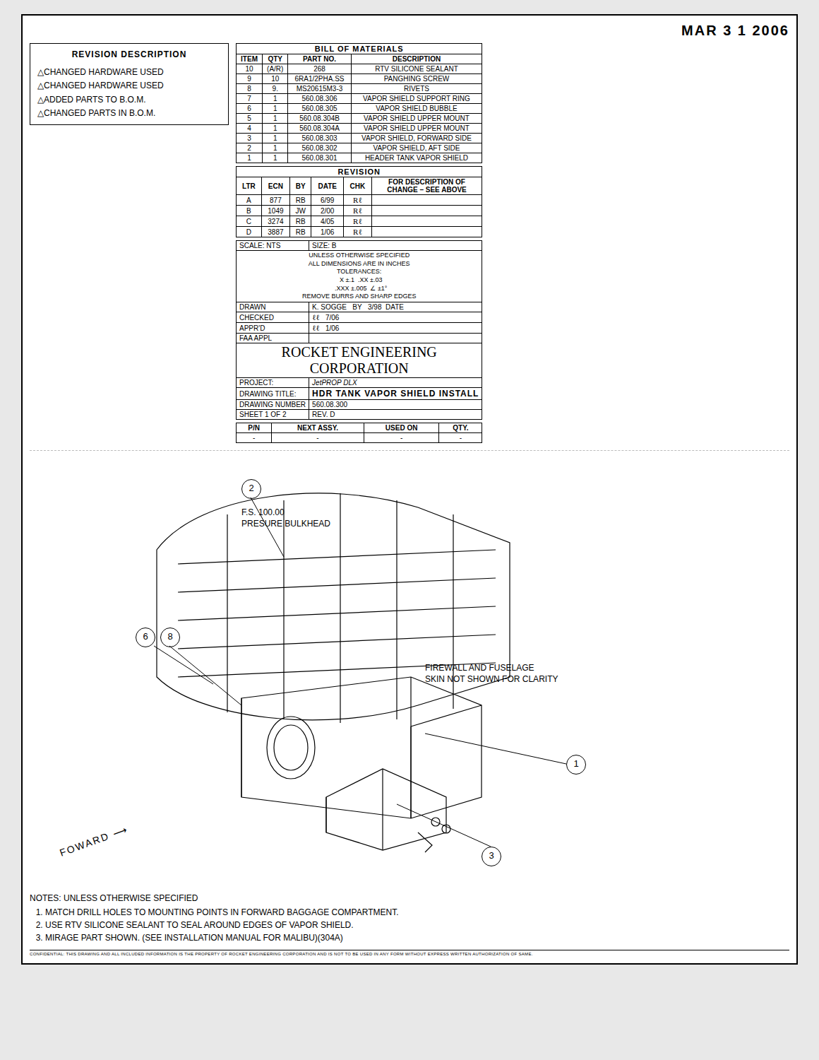MAR 3 1 2006
REVISION DESCRIPTION
CHANGED HARDWARE USED
CHANGED HARDWARE USED
ADDED PARTS TO B.O.M.
CHANGED PARTS IN B.O.M.
| BILL OF MATERIALS |
| ITEM | QTY | PART NO. | DESCRIPTION |
| 10 | (A/R) | 268 | RTV SILICONE SEALANT |
| 9 | 10 | 6RA1/2PHA.SS | PANGHING SCREW |
| 8 | 9. | MS20615M3-3 | RIVETS |
| 7 | 1 | 560.08.306 | VAPOR SHIELD SUPPORT RING |
| 6 | 1 | 560.08.305 | VAPOR SHIELD BUBBLE |
| 5 | 1 | 560.08.304B | VAPOR SHIELD UPPER MOUNT |
| 4 | 1 | 560.08.304A | VAPOR SHIELD UPPER MOUNT |
| 3 | 1 | 560.08.303 | VAPOR SHIELD, FORWARD SIDE |
| 2 | 1 | 560.08.302 | VAPOR SHIELD, AFT SIDE |
| 1 | 1 | 560.08.301 | HEADER TANK VAPOR SHIELD |
| REVISION |
| LTR | ECN | BY | DATE | CHK | FOR DESCRIPTION OF CHANGE – SEE ABOVE |
| A | 877 | RB | 6/99 | Rℓ | |
| B | 1049 | JW | 2/00 | Rℓ | |
| C | 3274 | RB | 4/05 | Rℓ | |
| D | 3887 | RB | 1/06 | Rℓ | |
| SCALE: NTS | SIZE: B |
| UNLESS OTHERWISE SPECIFIED ALL DIMENSIONS ARE IN INCHES TOLERANCES: X ±.1 .XX ±.03 .XXX ±.005 ∠ ±1° REMOVE BURRS AND SHARP EDGES |
| DRAWN | K. SOGGE BY 3/98 DATE |
| CHECKED | ℓℓ 7/06 |
| APPR'D | ℓℓ 1/06 |
| FAA APPL | |
| ROCKET ENGINEERING CORPORATION |
| PROJECT: | JetPROP DLX |
| DRAWING TITLE: | HDR TANK VAPOR SHIELD INSTALL |
| DRAWING NUMBER | 560.08.300 |
| SHEET 1 OF 2 | REV. D |
| P/N | NEXT ASSY. | USED ON | QTY. |
| --- | --- | --- | --- |
| - | - | - | - |
2
6
8
1
3
F.S. 100.00
PRESURE BULKHEAD
FIREWALL AND FUSELAGE
SKIN NOT SHOWN FOR CLARITY
FOWARD ⟶
NOTES: UNLESS OTHERWISE SPECIFIED
MATCH DRILL HOLES TO MOUNTING POINTS IN FORWARD BAGGAGE COMPARTMENT.
USE RTV SILICONE SEALANT TO SEAL AROUND EDGES OF VAPOR SHIELD.
MIRAGE PART SHOWN. (SEE INSTALLATION MANUAL FOR MALIBU)(304A)
CONFIDENTIAL: THIS DRAWING AND ALL INCLUDED INFORMATION IS THE PROPERTY OF ROCKET ENGINEERING CORPORATION AND IS NOT TO BE USED IN ANY FORM WITHOUT EXPRESS WRITTEN AUTHORIZATION OF SAME.